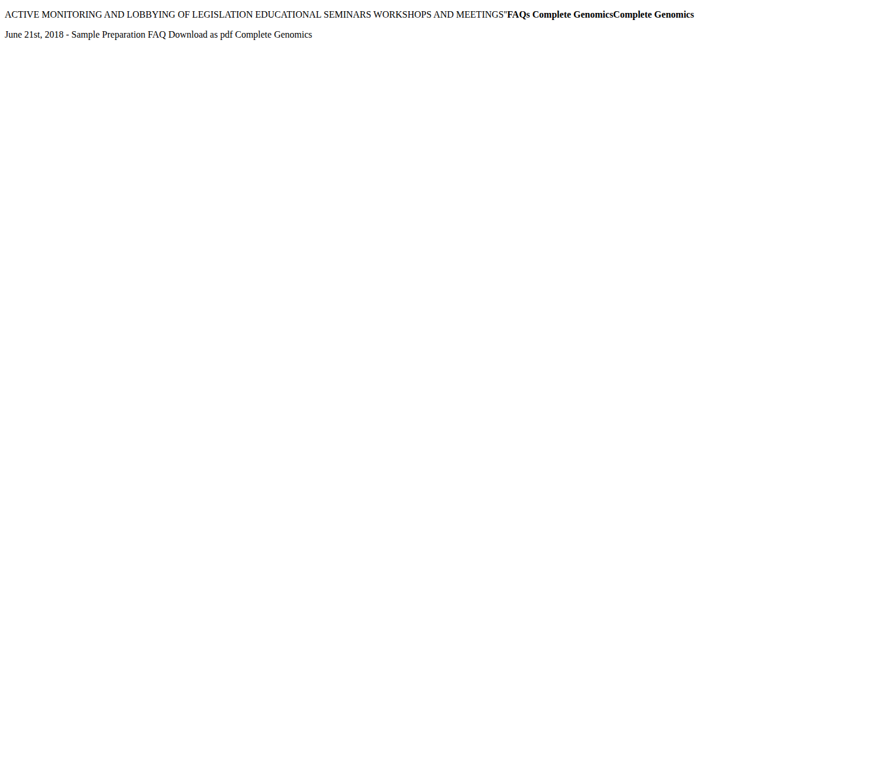ACTIVE MONITORING AND LOBBYING OF LEGISLATION EDUCATIONAL SEMINARS WORKSHOPS AND MEETINGS''FAQs Complete GenomicsComplete Genomics
June 21st, 2018 - Sample Preparation FAQ Download as pdf Complete Genomics